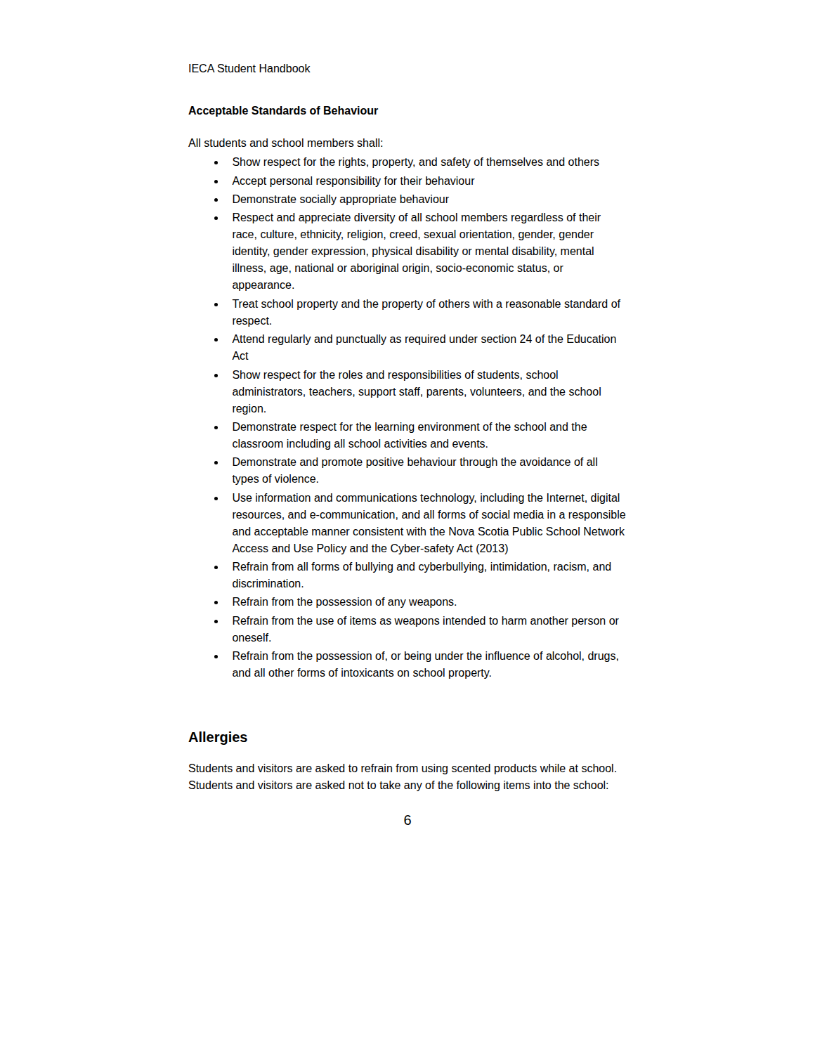IECA Student Handbook
Acceptable Standards of Behaviour
All students and school members shall:
Show respect for the rights, property, and safety of themselves and others
Accept personal responsibility for their behaviour
Demonstrate socially appropriate behaviour
Respect and appreciate diversity of all school members regardless of their race, culture, ethnicity, religion, creed, sexual orientation, gender, gender identity, gender expression, physical disability or mental disability, mental illness, age, national or aboriginal origin, socio-economic status, or appearance.
Treat school property and the property of others with a reasonable standard of respect.
Attend regularly and punctually as required under section 24 of the Education Act
Show respect for the roles and responsibilities of students, school administrators, teachers, support staff, parents, volunteers, and the school region.
Demonstrate respect for the learning environment of the school and the classroom including all school activities and events.
Demonstrate and promote positive behaviour through the avoidance of all types of violence.
Use information and communications technology, including the Internet, digital resources, and e-communication, and all forms of social media in a responsible and acceptable manner consistent with the Nova Scotia Public School Network Access and Use Policy and the Cyber-safety Act (2013)
Refrain from all forms of bullying and cyberbullying, intimidation, racism, and discrimination.
Refrain from the possession of any weapons.
Refrain from the use of items as weapons intended to harm another person or oneself.
Refrain from the possession of, or being under the influence of alcohol, drugs, and all other forms of intoxicants on school property.
Allergies
Students and visitors are asked to refrain from using scented products while at school. Students and visitors are asked not to take any of the following items into the school:
6